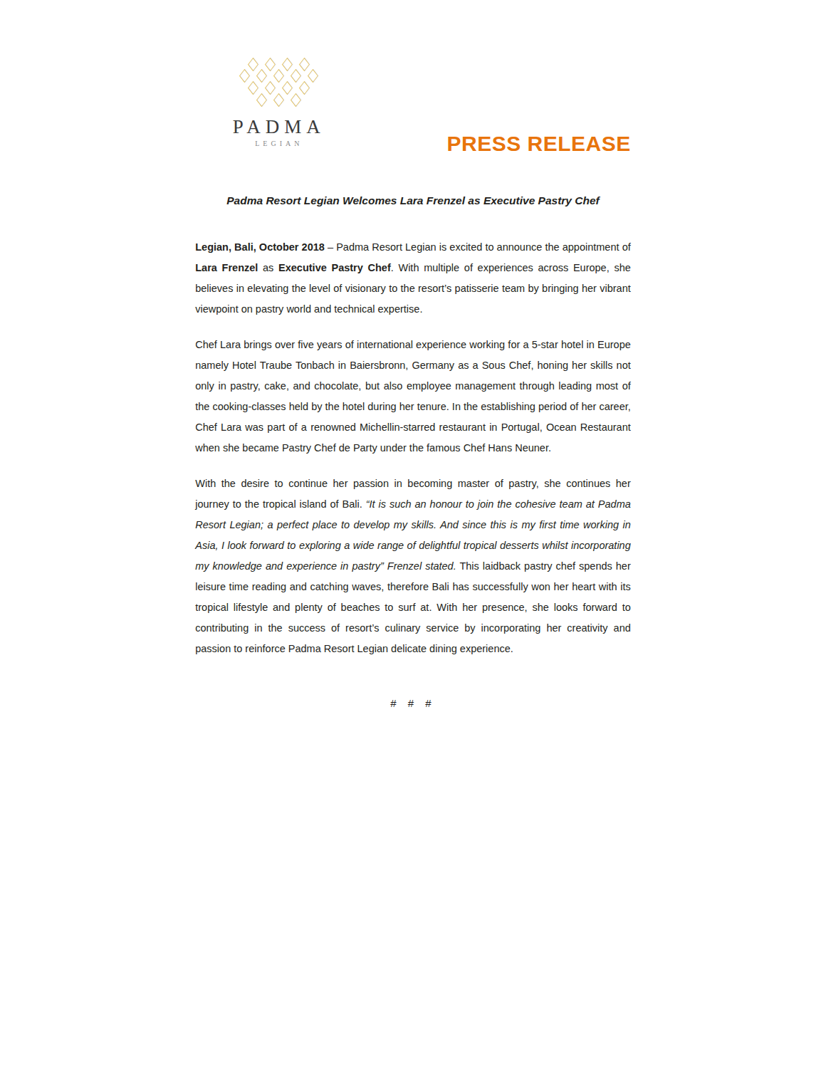♢♢♢♢ ♢♢♢♢♢ ♢♢♢♢ ♢♢♢
PADMA
LEGIAN
PRESS RELEASE
Padma Resort Legian Welcomes Lara Frenzel as Executive Pastry Chef
Legian, Bali, October 2018 – Padma Resort Legian is excited to announce the appointment of Lara Frenzel as Executive Pastry Chef. With multiple of experiences across Europe, she believes in elevating the level of visionary to the resort’s patisserie team by bringing her vibrant viewpoint on pastry world and technical expertise.
Chef Lara brings over five years of international experience working for a 5-star hotel in Europe namely Hotel Traube Tonbach in Baiersbronn, Germany as a Sous Chef, honing her skills not only in pastry, cake, and chocolate, but also employee management through leading most of the cooking-classes held by the hotel during her tenure. In the establishing period of her career, Chef Lara was part of a renowned Michellin-starred restaurant in Portugal, Ocean Restaurant when she became Pastry Chef de Party under the famous Chef Hans Neuner.
With the desire to continue her passion in becoming master of pastry, she continues her journey to the tropical island of Bali. “It is such an honour to join the cohesive team at Padma Resort Legian; a perfect place to develop my skills. And since this is my first time working in Asia, I look forward to exploring a wide range of delightful tropical desserts whilst incorporating my knowledge and experience in pastry” Frenzel stated. This laidback pastry chef spends her leisure time reading and catching waves, therefore Bali has successfully won her heart with its tropical lifestyle and plenty of beaches to surf at. With her presence, she looks forward to contributing in the success of resort’s culinary service by incorporating her creativity and passion to reinforce Padma Resort Legian delicate dining experience.
# # #